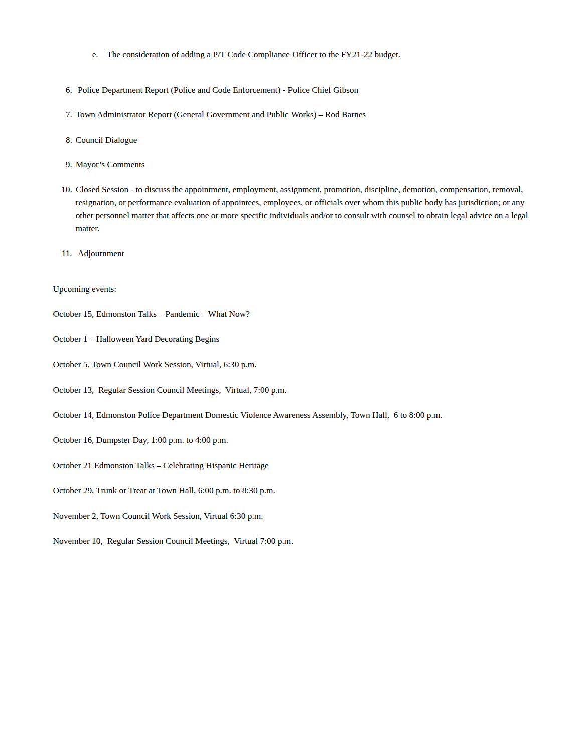e. The consideration of adding a P/T Code Compliance Officer to the FY21-22 budget.
6. Police Department Report (Police and Code Enforcement) - Police Chief Gibson
7. Town Administrator Report (General Government and Public Works) – Rod Barnes
8. Council Dialogue
9. Mayor’s Comments
10. Closed Session - to discuss the appointment, employment, assignment, promotion, discipline, demotion, compensation, removal, resignation, or performance evaluation of appointees, employees, or officials over whom this public body has jurisdiction; or any other personnel matter that affects one or more specific individuals and/or to consult with counsel to obtain legal advice on a legal matter.
11. Adjournment
Upcoming events:
October 15, Edmonston Talks – Pandemic – What Now?
October 1 – Halloween Yard Decorating Begins
October 5, Town Council Work Session, Virtual, 6:30 p.m.
October 13, Regular Session Council Meetings, Virtual, 7:00 p.m.
October 14, Edmonston Police Department Domestic Violence Awareness Assembly, Town Hall, 6 to 8:00 p.m.
October 16, Dumpster Day, 1:00 p.m. to 4:00 p.m.
October 21 Edmonston Talks – Celebrating Hispanic Heritage
October 29, Trunk or Treat at Town Hall, 6:00 p.m. to 8:30 p.m.
November 2, Town Council Work Session, Virtual 6:30 p.m.
November 10, Regular Session Council Meetings, Virtual 7:00 p.m.